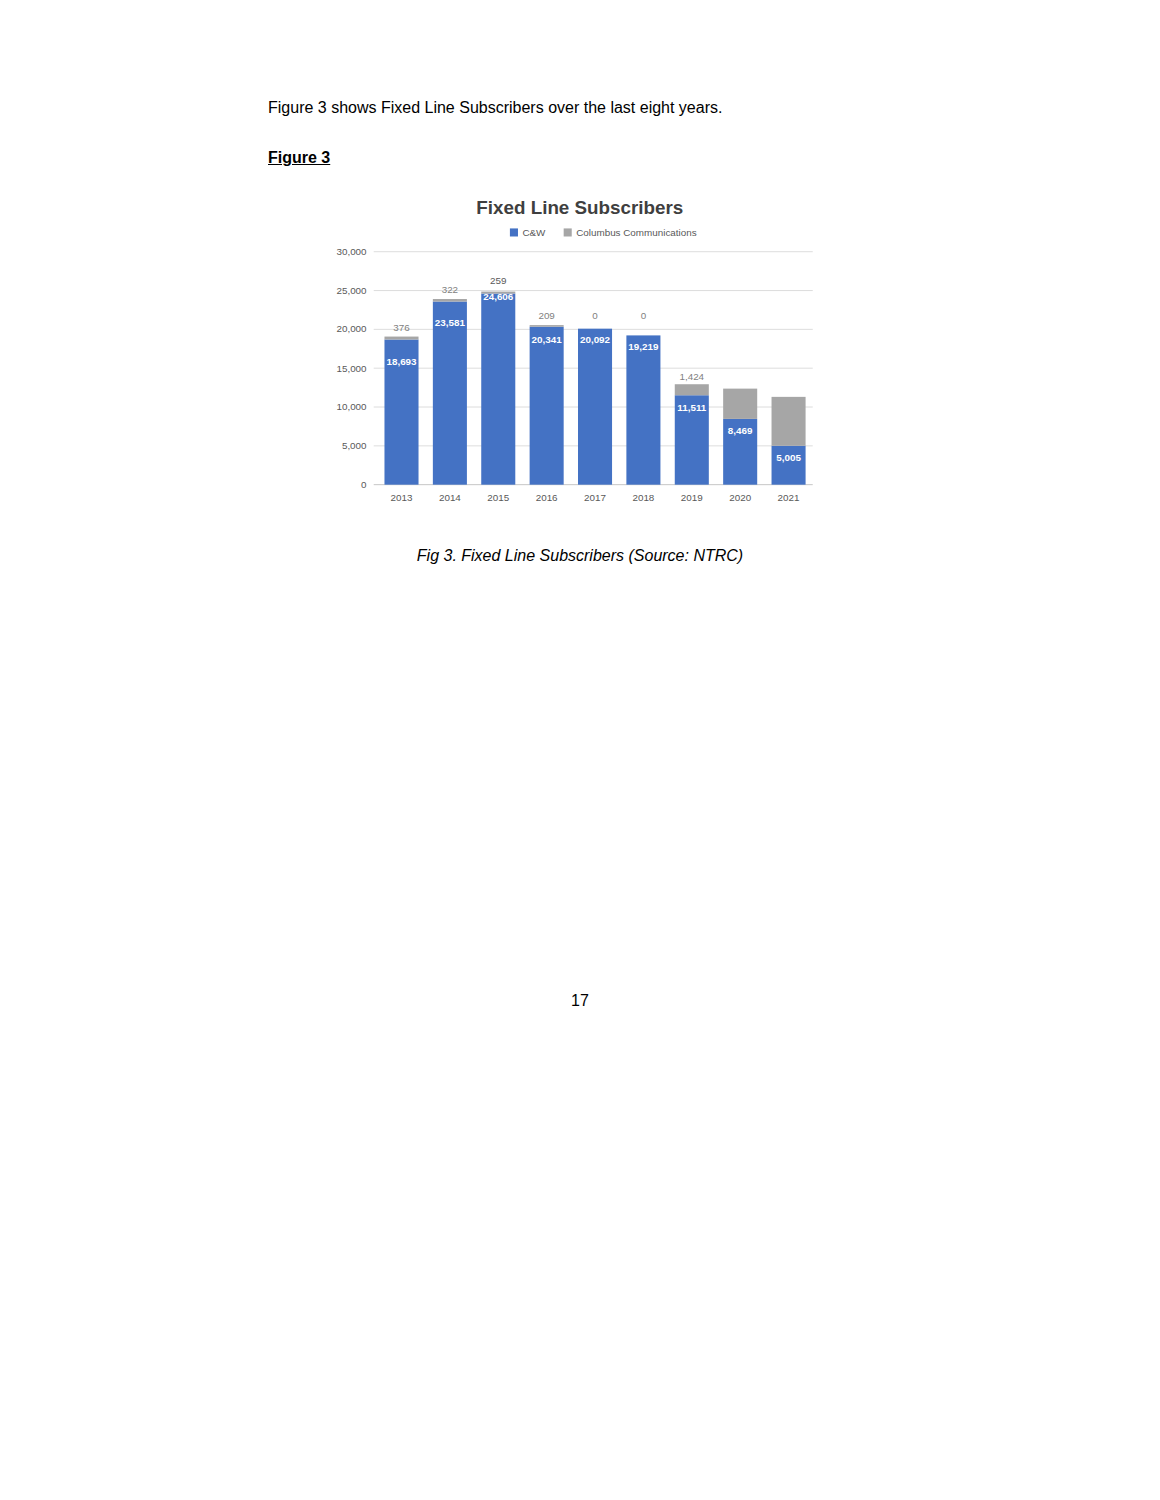Figure 3 shows Fixed Line Subscribers over the last eight years.
Figure 3
Chart geometry: plot x: 70 .. 560 plot y: 70 (30,000) .. 330 (0) scale: 30000 units over 260 px => 1 unit = 0.0086667 px Fixed Line Subscribers Stacked column chart. C&W and Columbus Communications fixed line subscribers, 2013 to 2021. Fixed Line Subscribers C&W Columbus Communications 30,000 25,000 20,000 15,000 10,000 5,000 0 376 18,693 322 23,581 259 24,606 209 20,341 0 20,092 0 19,219 1,424 11,511 8,469 5,005 2013 2014 2015 2016 2017 2018 2019 2020 2021
Fig 3. Fixed Line Subscribers (Source: NTRC)
17